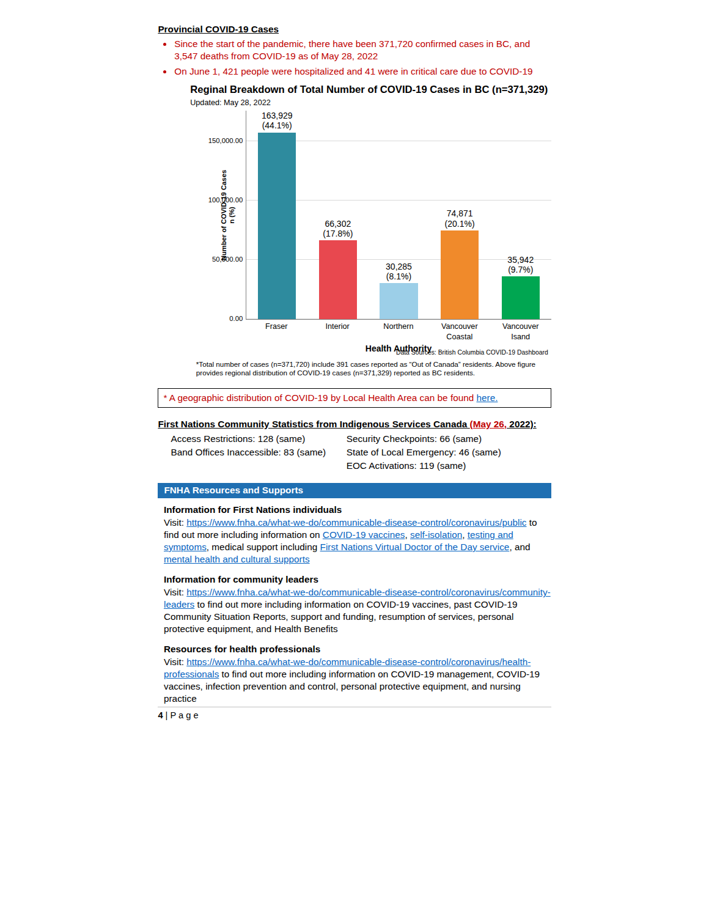Provincial COVID-19 Cases
Since the start of the pandemic, there have been 371,720 confirmed cases in BC, and 3,547 deaths from COVID-19 as of May 28, 2022
On June 1, 421 people were hospitalized and 41 were in critical care due to COVID-19
Reginal Breakdown of Total Number of COVID-19 Cases in BC (n=371,329)
Updated: May 28, 2022
Number of COVID-19 Cases
n (%)
0.00
50,000.00
100,000.00
150,000.00
163,929
(44.1%)
66,302
(17.8%)
30,285
(8.1%)
74,871
(20.1%)
35,942
(9.7%)
Fraser
Interior
Northern
Vancouver Coastal
Vancouver Isand
Health Authority
Data Sources: British Columbia COVID-19 Dashboard
*Total number of cases (n=371,720) include 391 cases reported as “Out of Canada” residents. Above figure provides regional distribution of COVID-19 cases (n=371,329) reported as BC residents.
* A geographic distribution of COVID-19 by Local Health Area can be found here.
First Nations Community Statistics from Indigenous Services Canada (May 26, 2022):
| Access Restrictions: 128 (same) | Security Checkpoints: 66 (same) |
| Band Offices Inaccessible: 83 (same) | State of Local Emergency: 46 (same) |
| | EOC Activations: 119 (same) |
FNHA Resources and Supports
Information for First Nations individuals
Visit: https://www.fnha.ca/what-we-do/communicable-disease-control/coronavirus/public to find out more including information on COVID-19 vaccines, self-isolation, testing and symptoms, medical support including First Nations Virtual Doctor of the Day service, and mental health and cultural supports
Information for community leaders
Visit: https://www.fnha.ca/what-we-do/communicable-disease-control/coronavirus/community-leaders to find out more including information on COVID-19 vaccines, past COVID-19 Community Situation Reports, support and funding, resumption of services, personal protective equipment, and Health Benefits
Resources for health professionals
Visit: https://www.fnha.ca/what-we-do/communicable-disease-control/coronavirus/health-professionals to find out more including information on COVID-19 management, COVID-19 vaccines, infection prevention and control, personal protective equipment, and nursing practice
4 | P a g e